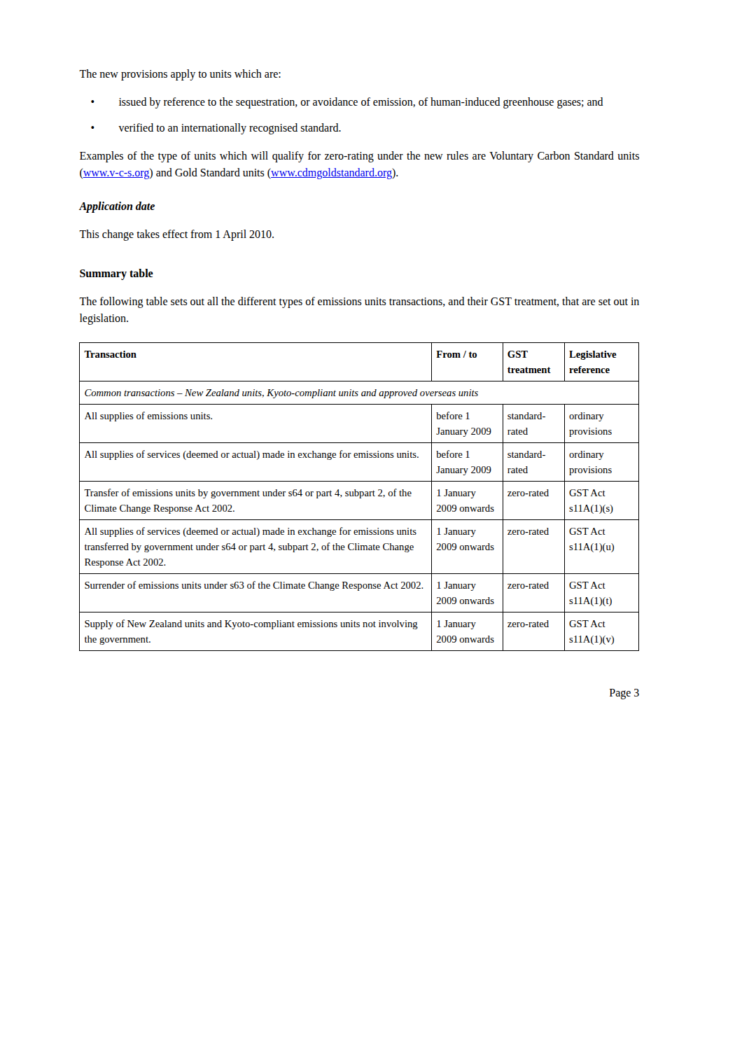The new provisions apply to units which are:
issued by reference to the sequestration, or avoidance of emission, of human-induced greenhouse gases; and
verified to an internationally recognised standard.
Examples of the type of units which will qualify for zero-rating under the new rules are Voluntary Carbon Standard units (www.v-c-s.org) and Gold Standard units (www.cdmgoldstandard.org).
Application date
This change takes effect from 1 April 2010.
Summary table
The following table sets out all the different types of emissions units transactions, and their GST treatment, that are set out in legislation.
| Transaction | From / to | GST treatment | Legislative reference |
| --- | --- | --- | --- |
| Common transactions – New Zealand units, Kyoto-compliant units and approved overseas units |
| All supplies of emissions units. | before 1 January 2009 | standard-rated | ordinary provisions |
| All supplies of services (deemed or actual) made in exchange for emissions units. | before 1 January 2009 | standard-rated | ordinary provisions |
| Transfer of emissions units by government under s64 or part 4, subpart 2, of the Climate Change Response Act 2002. | 1 January 2009 onwards | zero-rated | GST Act s11A(1)(s) |
| All supplies of services (deemed or actual) made in exchange for emissions units transferred by government under s64 or part 4, subpart 2, of the Climate Change Response Act 2002. | 1 January 2009 onwards | zero-rated | GST Act s11A(1)(u) |
| Surrender of emissions units under s63 of the Climate Change Response Act 2002. | 1 January 2009 onwards | zero-rated | GST Act s11A(1)(t) |
| Supply of New Zealand units and Kyoto-compliant emissions units not involving the government. | 1 January 2009 onwards | zero-rated | GST Act s11A(1)(v) |
Page 3